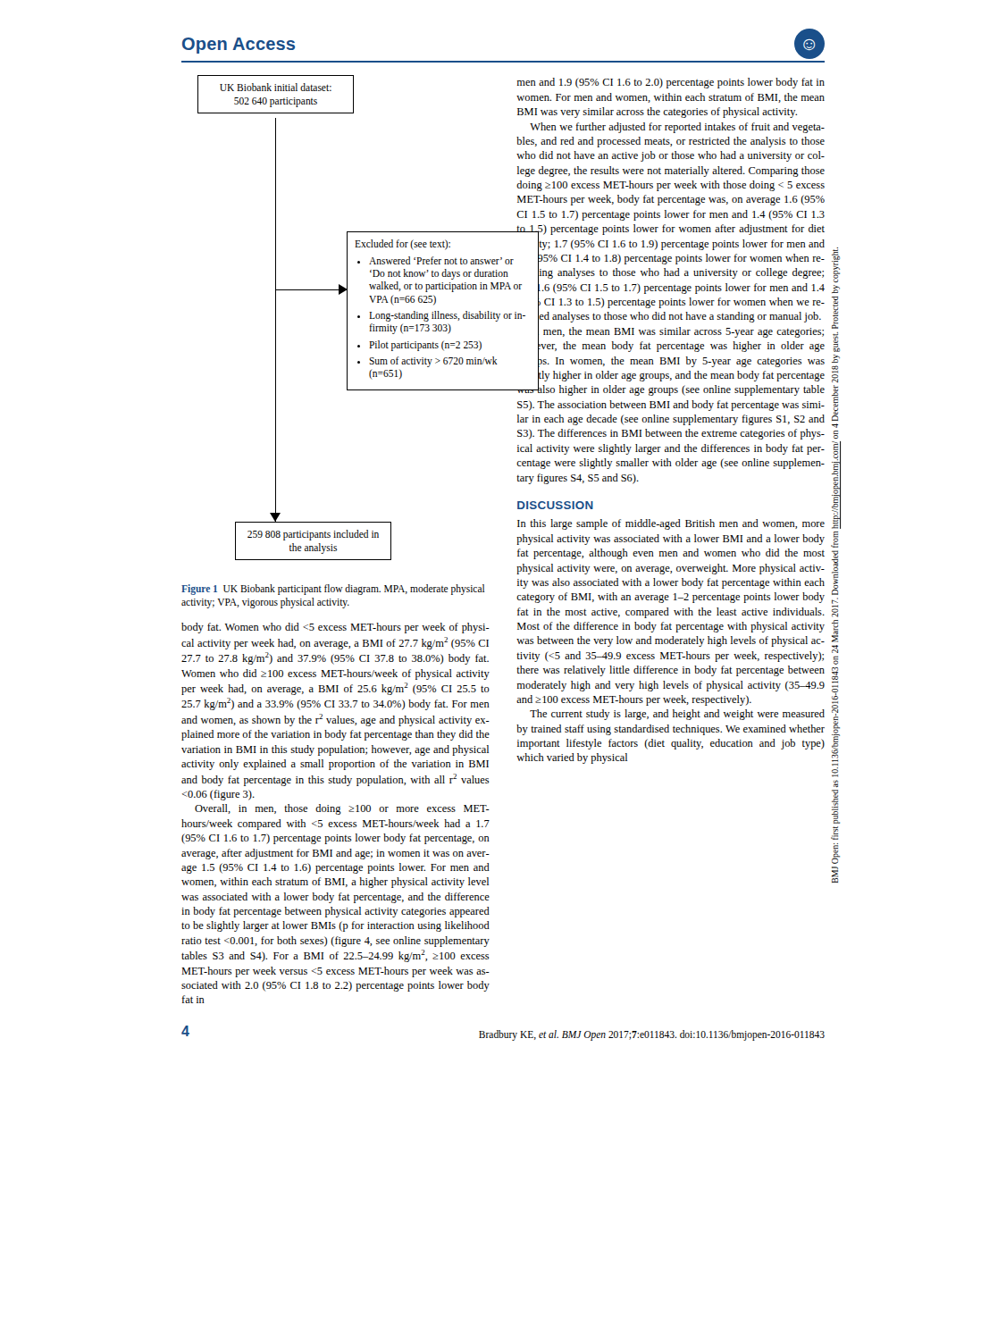BMJ Open: first published as 10.1136/bmjopen-2016-011843 on 24 March 2017. Downloaded from http://bmjopen.bmj.com/ on 4 December 2018 by guest. Protected by copyright.
Open Access
☺
UK Biobank initial dataset:
502 640 participants
Excluded for (see text):
Answered ‘Prefer not to answer’ or ‘Do not know’ to days or duration walked, or to participation in MPA or VPA (n=66 625)
Long-standing illness, disability or infirmity (n=173 303)
Pilot participants (n=2 253)
Sum of activity > 6720 min/wk (n=651)
259 808 participants included in the analysis
Figure 1 UK Biobank participant flow diagram. MPA, moderate physical activity; VPA, vigorous physical activity.
body fat. Women who did <5 excess MET-hours per week of physical activity per week had, on average, a BMI of 27.7 kg/m2 (95% CI 27.7 to 27.8 kg/m2) and 37.9% (95% CI 37.8 to 38.0%) body fat. Women who did ≥100 excess MET-hours/week of physical activity per week had, on average, a BMI of 25.6 kg/m2 (95% CI 25.5 to 25.7 kg/m2) and a 33.9% (95% CI 33.7 to 34.0%) body fat. For men and women, as shown by the r2 values, age and physical activity explained more of the variation in body fat percentage than they did the variation in BMI in this study population; however, age and physical activity only explained a small proportion of the variation in BMI and body fat percentage in this study population, with all r2 values <0.06 (figure 3).
Overall, in men, those doing ≥100 or more excess MET-hours/week compared with <5 excess MET-hours/week had a 1.7 (95% CI 1.6 to 1.7) percentage points lower body fat percentage, on average, after adjustment for BMI and age; in women it was on average 1.5 (95% CI 1.4 to 1.6) percentage points lower. For men and women, within each stratum of BMI, a higher physical activity level was associated with a lower body fat percentage, and the difference in body fat percentage between physical activity categories appeared to be slightly larger at lower BMIs (p for interaction using likelihood ratio test <0.001, for both sexes) (figure 4, see online supplementary tables S3 and S4). For a BMI of 22.5–24.99 kg/m2, ≥100 excess MET-hours per week versus <5 excess MET-hours per week was associated with 2.0 (95% CI 1.8 to 2.2) percentage points lower body fat in
men and 1.9 (95% CI 1.6 to 2.0) percentage points lower body fat in women. For men and women, within each stratum of BMI, the mean BMI was very similar across the categories of physical activity.
When we further adjusted for reported intakes of fruit and vegetables, and red and processed meats, or restricted the analysis to those who did not have an active job or those who had a university or college degree, the results were not materially altered. Comparing those doing ≥100 excess MET-hours per week with those doing < 5 excess MET-hours per week, body fat percentage was, on average 1.6 (95% CI 1.5 to 1.7) percentage points lower for men and 1.4 (95% CI 1.3 to 1.5) percentage points lower for women after adjustment for diet quality; 1.7 (95% CI 1.6 to 1.9) percentage points lower for men and 1.6 (95% CI 1.4 to 1.8) percentage points lower for women when restricting analyses to those who had a university or college degree; and 1.6 (95% CI 1.5 to 1.7) percentage points lower for men and 1.4 (95% CI 1.3 to 1.5) percentage points lower for women when we restricted analyses to those who did not have a standing or manual job.
In men, the mean BMI was similar across 5-year age categories; however, the mean body fat percentage was higher in older age groups. In women, the mean BMI by 5-year age categories was slightly higher in older age groups, and the mean body fat percentage was also higher in older age groups (see online supplementary table S5). The association between BMI and body fat percentage was similar in each age decade (see online supplementary figures S1, S2 and S3). The differences in BMI between the extreme categories of physical activity were slightly larger and the differences in body fat percentage were slightly smaller with older age (see online supplementary figures S4, S5 and S6).
DISCUSSION
In this large sample of middle-aged British men and women, more physical activity was associated with a lower BMI and a lower body fat percentage, although even men and women who did the most physical activity were, on average, overweight. More physical activity was also associated with a lower body fat percentage within each category of BMI, with an average 1–2 percentage points lower body fat in the most active, compared with the least active individuals. Most of the difference in body fat percentage with physical activity was between the very low and moderately high levels of physical activity (<5 and 35–49.9 excess MET-hours per week, respectively); there was relatively little difference in body fat percentage between moderately high and very high levels of physical activity (35–49.9 and ≥100 excess MET-hours per week, respectively).
The current study is large, and height and weight were measured by trained staff using standardised techniques. We examined whether important lifestyle factors (diet quality, education and job type) which varied by physical
4
Bradbury KE, et al. BMJ Open 2017;7:e011843. doi:10.1136/bmjopen-2016-011843